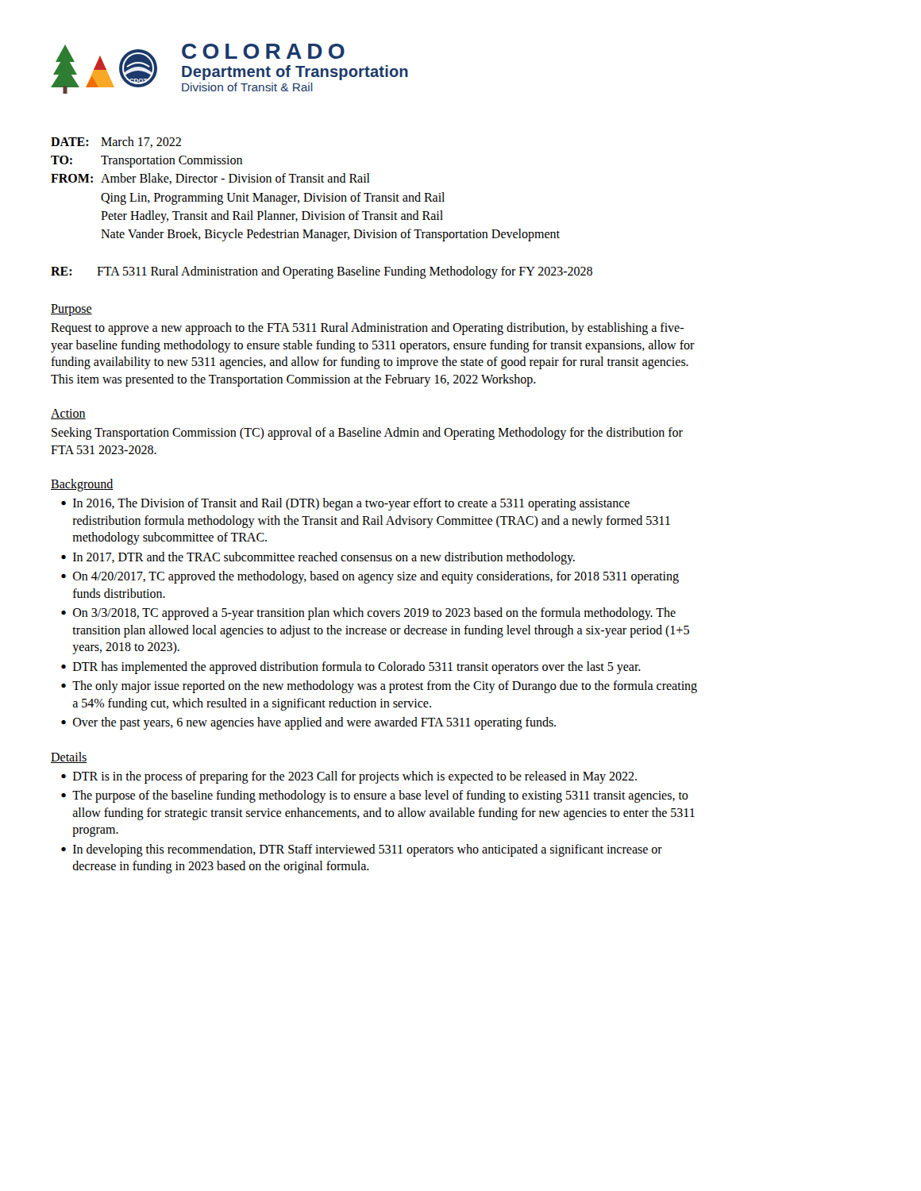CDOT
COLORADO
Department of Transportation
Division of Transit & Rail
| DATE: | March 17, 2022 |
| TO: | Transportation Commission |
| FROM: | Amber Blake, Director - Division of Transit and Rail |
| | Qing Lin, Programming Unit Manager, Division of Transit and Rail |
| | Peter Hadley, Transit and Rail Planner, Division of Transit and Rail |
| | Nate Vander Broek, Bicycle Pedestrian Manager, Division of Transportation Development |
RE: FTA 5311 Rural Administration and Operating Baseline Funding Methodology for FY 2023-2028
Purpose
Request to approve a new approach to the FTA 5311 Rural Administration and Operating distribution, by establishing a five-year baseline funding methodology to ensure stable funding to 5311 operators, ensure funding for transit expansions, allow for funding availability to new 5311 agencies, and allow for funding to improve the state of good repair for rural transit agencies. This item was presented to the Transportation Commission at the February 16, 2022 Workshop.
Action
Seeking Transportation Commission (TC) approval of a Baseline Admin and Operating Methodology for the distribution for FTA 531 2023-2028.
Background
In 2016, The Division of Transit and Rail (DTR) began a two-year effort to create a 5311 operating assistance redistribution formula methodology with the Transit and Rail Advisory Committee (TRAC) and a newly formed 5311 methodology subcommittee of TRAC.
In 2017, DTR and the TRAC subcommittee reached consensus on a new distribution methodology.
On 4/20/2017, TC approved the methodology, based on agency size and equity considerations, for 2018 5311 operating funds distribution.
On 3/3/2018, TC approved a 5-year transition plan which covers 2019 to 2023 based on the formula methodology. The transition plan allowed local agencies to adjust to the increase or decrease in funding level through a six-year period (1+5 years, 2018 to 2023).
DTR has implemented the approved distribution formula to Colorado 5311 transit operators over the last 5 year.
The only major issue reported on the new methodology was a protest from the City of Durango due to the formula creating a 54% funding cut, which resulted in a significant reduction in service.
Over the past years, 6 new agencies have applied and were awarded FTA 5311 operating funds.
Details
DTR is in the process of preparing for the 2023 Call for projects which is expected to be released in May 2022.
The purpose of the baseline funding methodology is to ensure a base level of funding to existing 5311 transit agencies, to allow funding for strategic transit service enhancements, and to allow available funding for new agencies to enter the 5311 program.
In developing this recommendation, DTR Staff interviewed 5311 operators who anticipated a significant increase or decrease in funding in 2023 based on the original formula.